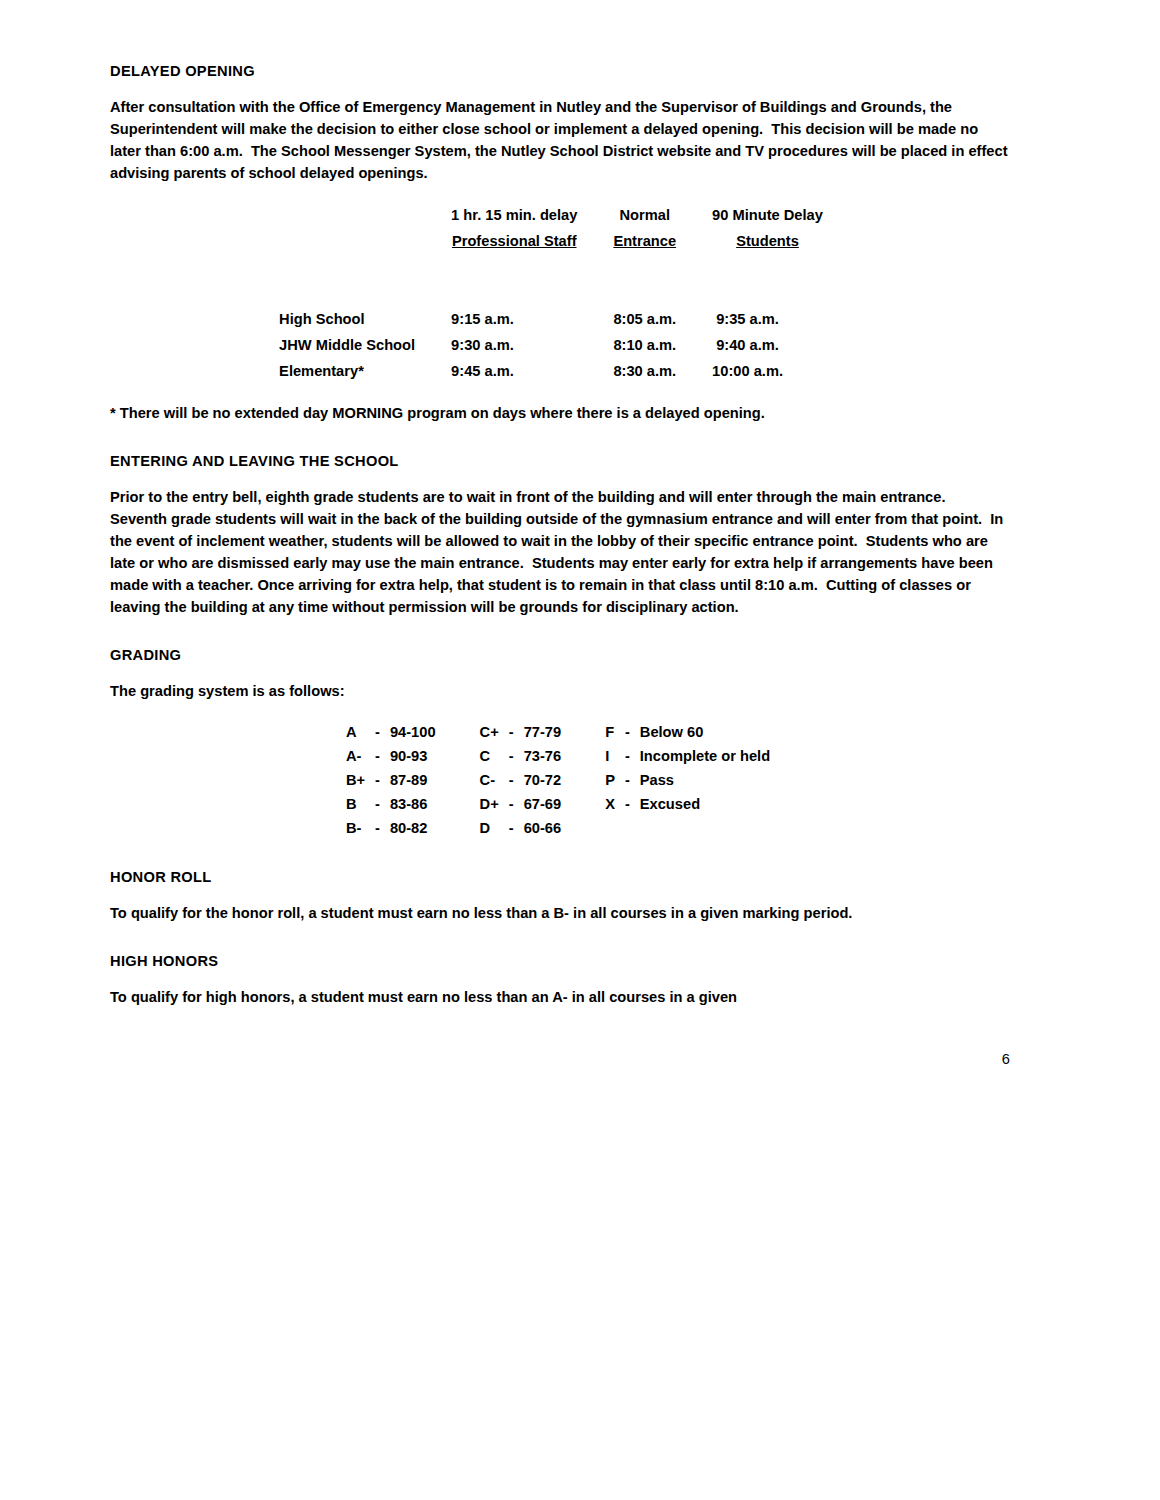DELAYED OPENING
After consultation with the Office of Emergency Management in Nutley and the Supervisor of Buildings and Grounds, the Superintendent will make the decision to either close school or implement a delayed opening. This decision will be made no later than 6:00 a.m. The School Messenger System, the Nutley School District website and TV procedures will be placed in effect advising parents of school delayed openings.
| | 1 hr. 15 min. delay | Normal | 90 Minute Delay |
| --- | --- | --- | --- |
| | Professional Staff | Entrance | Students |
| High School | 9:15 a.m. | 8:05 a.m. | 9:35 a.m. |
| JHW Middle School | 9:30 a.m. | 8:10 a.m. | 9:40 a.m. |
| Elementary* | 9:45 a.m. | 8:30 a.m. | 10:00 a.m. |
* There will be no extended day MORNING program on days where there is a delayed opening.
ENTERING AND LEAVING THE SCHOOL
Prior to the entry bell, eighth grade students are to wait in front of the building and will enter through the main entrance. Seventh grade students will wait in the back of the building outside of the gymnasium entrance and will enter from that point. In the event of inclement weather, students will be allowed to wait in the lobby of their specific entrance point. Students who are late or who are dismissed early may use the main entrance. Students may enter early for extra help if arrangements have been made with a teacher. Once arriving for extra help, that student is to remain in that class until 8:10 a.m. Cutting of classes or leaving the building at any time without permission will be grounds for disciplinary action.
GRADING
The grading system is as follows:
| A | - | 94-100 | C+ | - | 77-79 | F | - | Below 60 |
| A- | - | 90-93 | C | - | 73-76 | I | - | Incomplete or held |
| B+ | - | 87-89 | C- | - | 70-72 | P | - | Pass |
| B | - | 83-86 | D+ | - | 67-69 | X | - | Excused |
| B- | - | 80-82 | D | - | 60-66 | | | |
HONOR ROLL
To qualify for the honor roll, a student must earn no less than a B- in all courses in a given marking period.
HIGH HONORS
To qualify for high honors, a student must earn no less than an A- in all courses in a given
6